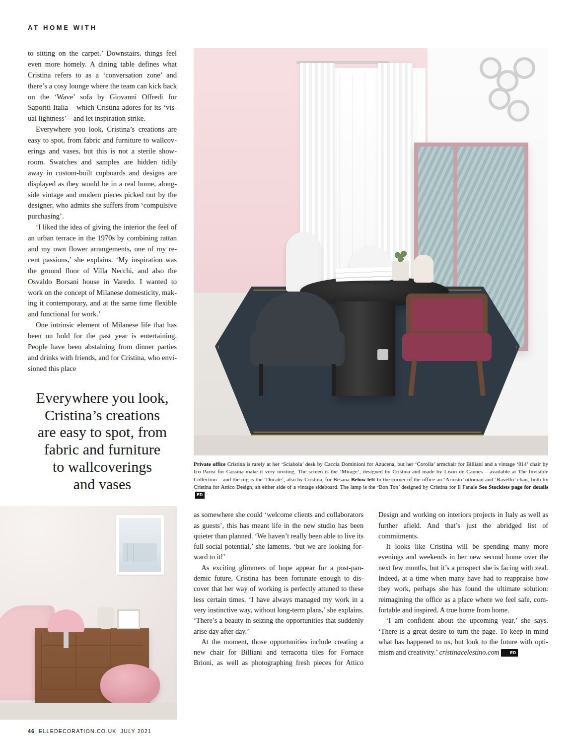At Home With
to sitting on the carpet.’ Downstairs, things feel even more homely. A dining table defines what Cristina refers to as a ‘conversation zone’ and there’s a cosy lounge where the team can kick back on the ‘Wave’ sofa by Giovanni Offredi for Saporiti Italia – which Cristina adores for its ‘visual lightness’ – and let inspiration strike.
Everywhere you look, Cristina’s creations are easy to spot, from fabric and furniture to wallcoverings and vases, but this is not a sterile showroom. Swatches and samples are hidden tidily away in custom-built cupboards and designs are displayed as they would be in a real home, alongside vintage and modern pieces picked out by the designer, who admits she suffers from ‘compulsive purchasing’.
‘I liked the idea of giving the interior the feel of an urban terrace in the 1970s by combining rattan and my own flower arrangements, one of my recent passions,’ she explains. ‘My inspiration was the ground floor of Villa Necchi, and also the Osvaldo Borsani house in Varedo. I wanted to work on the concept of Milanese domesticity, making it contemporary, and at the same time flexible and functional for work.’
One intrinsic element of Milanese life that has been on hold for the past year is entertaining. People have been abstaining from dinner parties and drinks with friends, and for Cristina, who envisioned this place
Everywhere you look,
Cristina’s creations
are easy to spot, from
fabric and furniture
to wallcoverings
and vases
Private office Cristina is rarely at her ‘Sciabola’ desk by Caccia Dominioni for Azucena, but her ‘Corolla’ armchair for Billiani and a vintage ‘814’ chair by Ico Parisi for Cassina make it very inviting. The screen is the ‘Mirage’, designed by Cristina and made by Lison de Caunes – available at The Invisible Collection – and the rug is the ‘Ducale’, also by Cristina, for Besana Below left In the corner of the office an ‘Ariosto’ ottoman and ‘Ravello’ chair, both by Cristina for Attico Design, sit either side of a vintage sideboard. The lamp is the ‘Bon Ton’ designed by Cristina for Il Fanale See Stockists page for details ED
as somewhere she could ‘welcome clients and collaborators as guests’, this has meant life in the new studio has been quieter than planned. ‘We haven’t really been able to live its full social potential,’ she laments, ‘but we are looking forward to it!’
As exciting glimmers of hope appear for a post-pandemic future, Cristina has been fortunate enough to discover that her way of working is perfectly attuned to these less certain times. ‘I have always managed my work in a very instinctive way, without long-term plans,’ she explains. ‘There’s a beauty in seizing the opportunities that suddenly arise day after day.’
At the moment, those opportunities include creating a new chair for Billiani and terracotta tiles for Fornace Brioni, as well as photographing fresh pieces for Attico Design and working on interiors projects in Italy as well as further afield. And that’s just the abridged list of commitments.
It looks like Cristina will be spending many more evenings and weekends in her new second home over the next few months, but it’s a prospect she is facing with zeal. Indeed, at a time when many have had to reappraise how they work, perhaps she has found the ultimate solution: reimagining the office as a place where we feel safe, comfortable and inspired. A true home from home.
‘I am confident about the upcoming year,’ she says. ‘There is a great desire to turn the page. To keep in mind what has happened to us, but look to the future with optimism and creativity.’ cristinacelestino.com ED
46 ELLEDECORATION.CO.UK JULY 2021